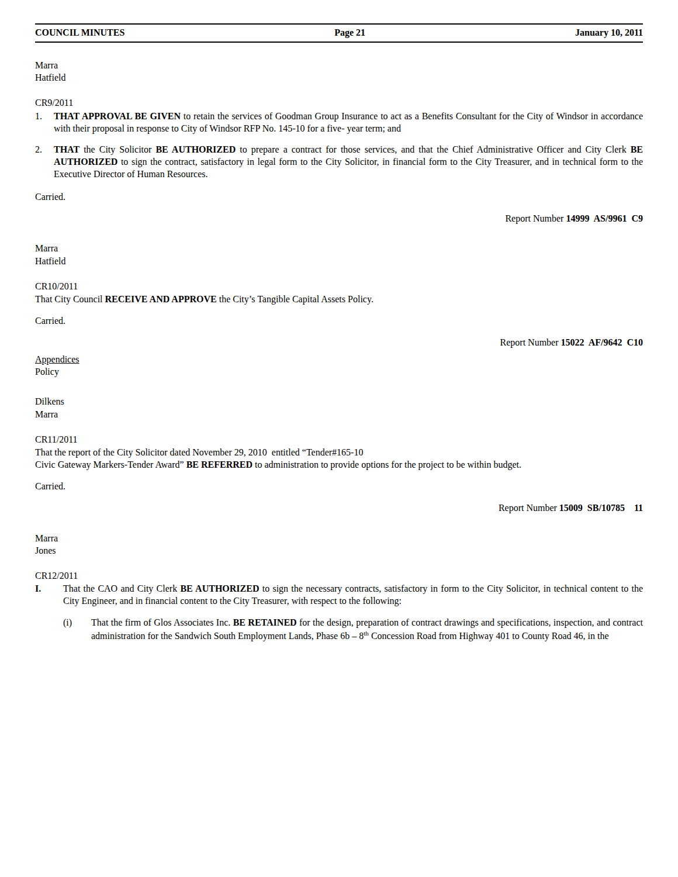COUNCIL MINUTES January 10, 2011
Page 21
Marra
Hatfield
CR9/2011
THAT APPROVAL BE GIVEN to retain the services of Goodman Group Insurance to act as a Benefits Consultant for the City of Windsor in accordance with their proposal in response to City of Windsor RFP No. 145-10 for a five- year term; and
THAT the City Solicitor BE AUTHORIZED to prepare a contract for those services, and that the Chief Administrative Officer and City Clerk BE AUTHORIZED to sign the contract, satisfactory in legal form to the City Solicitor, in financial form to the City Treasurer, and in technical form to the Executive Director of Human Resources.
Carried.
Report Number 14999 AS/9961 C9
Marra
Hatfield
CR10/2011
That City Council RECEIVE AND APPROVE the City’s Tangible Capital Assets Policy.
Carried.
Report Number 15022 AF/9642 C10
Appendices
Policy
Dilkens
Marra
CR11/2011
That the report of the City Solicitor dated November 29, 2010 entitled “Tender#165-10
Civic Gateway Markers-Tender Award” BE REFERRED to administration to provide options for the project to be within budget.
Carried.
Report Number 15009 SB/10785 11
Marra
Jones
CR12/2011
I. That the CAO and City Clerk BE AUTHORIZED to sign the necessary contracts, satisfactory in form to the City Solicitor, in technical content to the City Engineer, and in financial content to the City Treasurer, with respect to the following:
(i) That the firm of Glos Associates Inc. BE RETAINED for the design, preparation of contract drawings and specifications, inspection, and contract administration for the Sandwich South Employment Lands, Phase 6b – 8th Concession Road from Highway 401 to County Road 46, in the